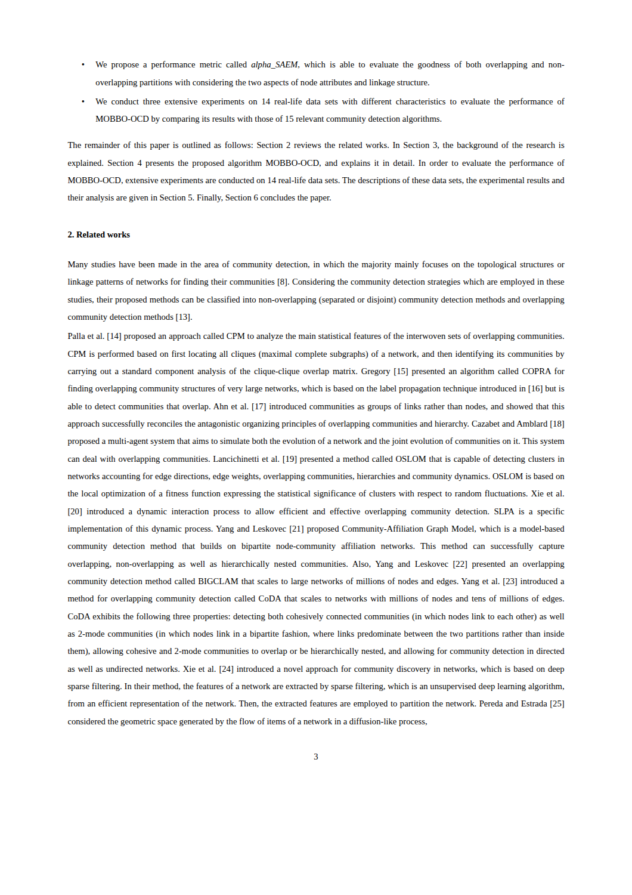We propose a performance metric called alpha_SAEM, which is able to evaluate the goodness of both overlapping and non-overlapping partitions with considering the two aspects of node attributes and linkage structure.
We conduct three extensive experiments on 14 real-life data sets with different characteristics to evaluate the performance of MOBBO-OCD by comparing its results with those of 15 relevant community detection algorithms.
The remainder of this paper is outlined as follows: Section 2 reviews the related works. In Section 3, the background of the research is explained. Section 4 presents the proposed algorithm MOBBO-OCD, and explains it in detail. In order to evaluate the performance of MOBBO-OCD, extensive experiments are conducted on 14 real-life data sets. The descriptions of these data sets, the experimental results and their analysis are given in Section 5. Finally, Section 6 concludes the paper.
2. Related works
Many studies have been made in the area of community detection, in which the majority mainly focuses on the topological structures or linkage patterns of networks for finding their communities [8]. Considering the community detection strategies which are employed in these studies, their proposed methods can be classified into non-overlapping (separated or disjoint) community detection methods and overlapping community detection methods [13].
Palla et al. [14] proposed an approach called CPM to analyze the main statistical features of the interwoven sets of overlapping communities. CPM is performed based on first locating all cliques (maximal complete subgraphs) of a network, and then identifying its communities by carrying out a standard component analysis of the clique-clique overlap matrix. Gregory [15] presented an algorithm called COPRA for finding overlapping community structures of very large networks, which is based on the label propagation technique introduced in [16] but is able to detect communities that overlap. Ahn et al. [17] introduced communities as groups of links rather than nodes, and showed that this approach successfully reconciles the antagonistic organizing principles of overlapping communities and hierarchy. Cazabet and Amblard [18] proposed a multi-agent system that aims to simulate both the evolution of a network and the joint evolution of communities on it. This system can deal with overlapping communities. Lancichinetti et al. [19] presented a method called OSLOM that is capable of detecting clusters in networks accounting for edge directions, edge weights, overlapping communities, hierarchies and community dynamics. OSLOM is based on the local optimization of a fitness function expressing the statistical significance of clusters with respect to random fluctuations. Xie et al. [20] introduced a dynamic interaction process to allow efficient and effective overlapping community detection. SLPA is a specific implementation of this dynamic process. Yang and Leskovec [21] proposed Community-Affiliation Graph Model, which is a model-based community detection method that builds on bipartite node-community affiliation networks. This method can successfully capture overlapping, non-overlapping as well as hierarchically nested communities. Also, Yang and Leskovec [22] presented an overlapping community detection method called BIGCLAM that scales to large networks of millions of nodes and edges. Yang et al. [23] introduced a method for overlapping community detection called CoDA that scales to networks with millions of nodes and tens of millions of edges. CoDA exhibits the following three properties: detecting both cohesively connected communities (in which nodes link to each other) as well as 2-mode communities (in which nodes link in a bipartite fashion, where links predominate between the two partitions rather than inside them), allowing cohesive and 2-mode communities to overlap or be hierarchically nested, and allowing for community detection in directed as well as undirected networks. Xie et al. [24] introduced a novel approach for community discovery in networks, which is based on deep sparse filtering. In their method, the features of a network are extracted by sparse filtering, which is an unsupervised deep learning algorithm, from an efficient representation of the network. Then, the extracted features are employed to partition the network. Pereda and Estrada [25] considered the geometric space generated by the flow of items of a network in a diffusion-like process,
3